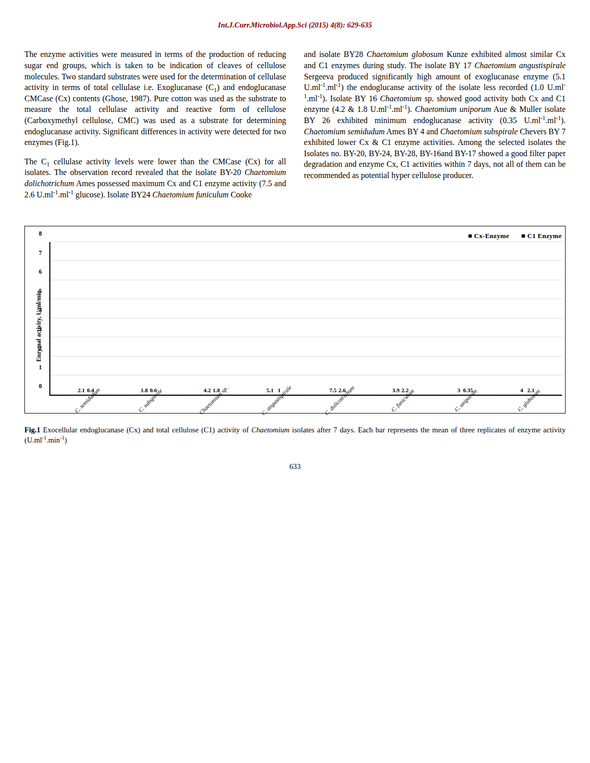Int.J.Curr.Microbiol.App.Sci (2015) 4(8): 629-635
The enzyme activities were measured in terms of the production of reducing sugar end groups, which is taken to be indication of cleaves of cellulose molecules. Two standard substrates were used for the determination of cellulase activity in terms of total cellulase i.e. Exoglucanase (C1) and endoglucanase CMCase (Cx) contents (Ghose, 1987). Pure cotton was used as the substrate to measure the total cellulase activity and reactive form of cellulose (Carboxymethyl cellulose, CMC) was used as a substrate for determining endoglucanase activity. Significant differences in activity were detected for two enzymes (Fig.1).
The C1 cellulase activity levels were lower than the CMCase (Cx) for all isolates. The observation record revealed that the isolate BY-20 Chaetomium dolichotrichum Ames possessed maximum Cx and C1 enzyme activity (7.5 and 2.6 U.ml-1.ml-1 glucose). Isolate BY24 Chaetomium funiculum Cooke
and isolate BY28 Chaetomium globosum Kunze exhibited almost similar Cx and C1 enzymes during study. The isolate BY 17 Chaetomium angustispirale Sergeeva produced significantly high amount of exoglucanase enzyme (5.1 U.ml-1.ml-1) the endoglucanse activity of the isolate less recorded (1.0 U.ml-1.ml-1). Isolate BY 16 Chaetomium sp. showed good activity both Cx and C1 enzyme (4.2 & 1.8 U.ml-1.ml-1). Chaetomium uniporum Aue & Muller isolate BY 26 exhibited minimum endoglucanase activity (0.35 U.ml-1.ml-1). Chaetomium semidudum Ames BY 4 and Chaetomium subspirale Chevers BY 7 exhibited lower Cx & C1 enzyme activities. Among the selected isolates the Isolates no. BY-20, BY-24, BY-28, BY-16and BY-17 showed a good filter paper degradation and enzyme Cx, C1 activities within 7 days, not all of them can be recommended as potential hyper cellulose producer.
■ Cx-Enzyme ■ C1 Enzyme
Enzymal activity, U/ml/min
0
1
2
3
4
5
6
7
8
2.1
0.4
1.8
0.6
4.2
1.8
5.1
1
7.5
2.6
3.9
2.2
3
0.35
4
2.1
C. semidudum
C. subspirale
Chaetomium sp.
C. angustispirale
C. dolicotrichum
C. funiculum
C. uniporum
C. globosum
Fig.1 Exocellular endoglucanase (Cx) and total cellulose (C1) activity of Chaetomium isolates after 7 days. Each bar represents the mean of three replicates of enzyme activity (U.ml-1.min-1)
633